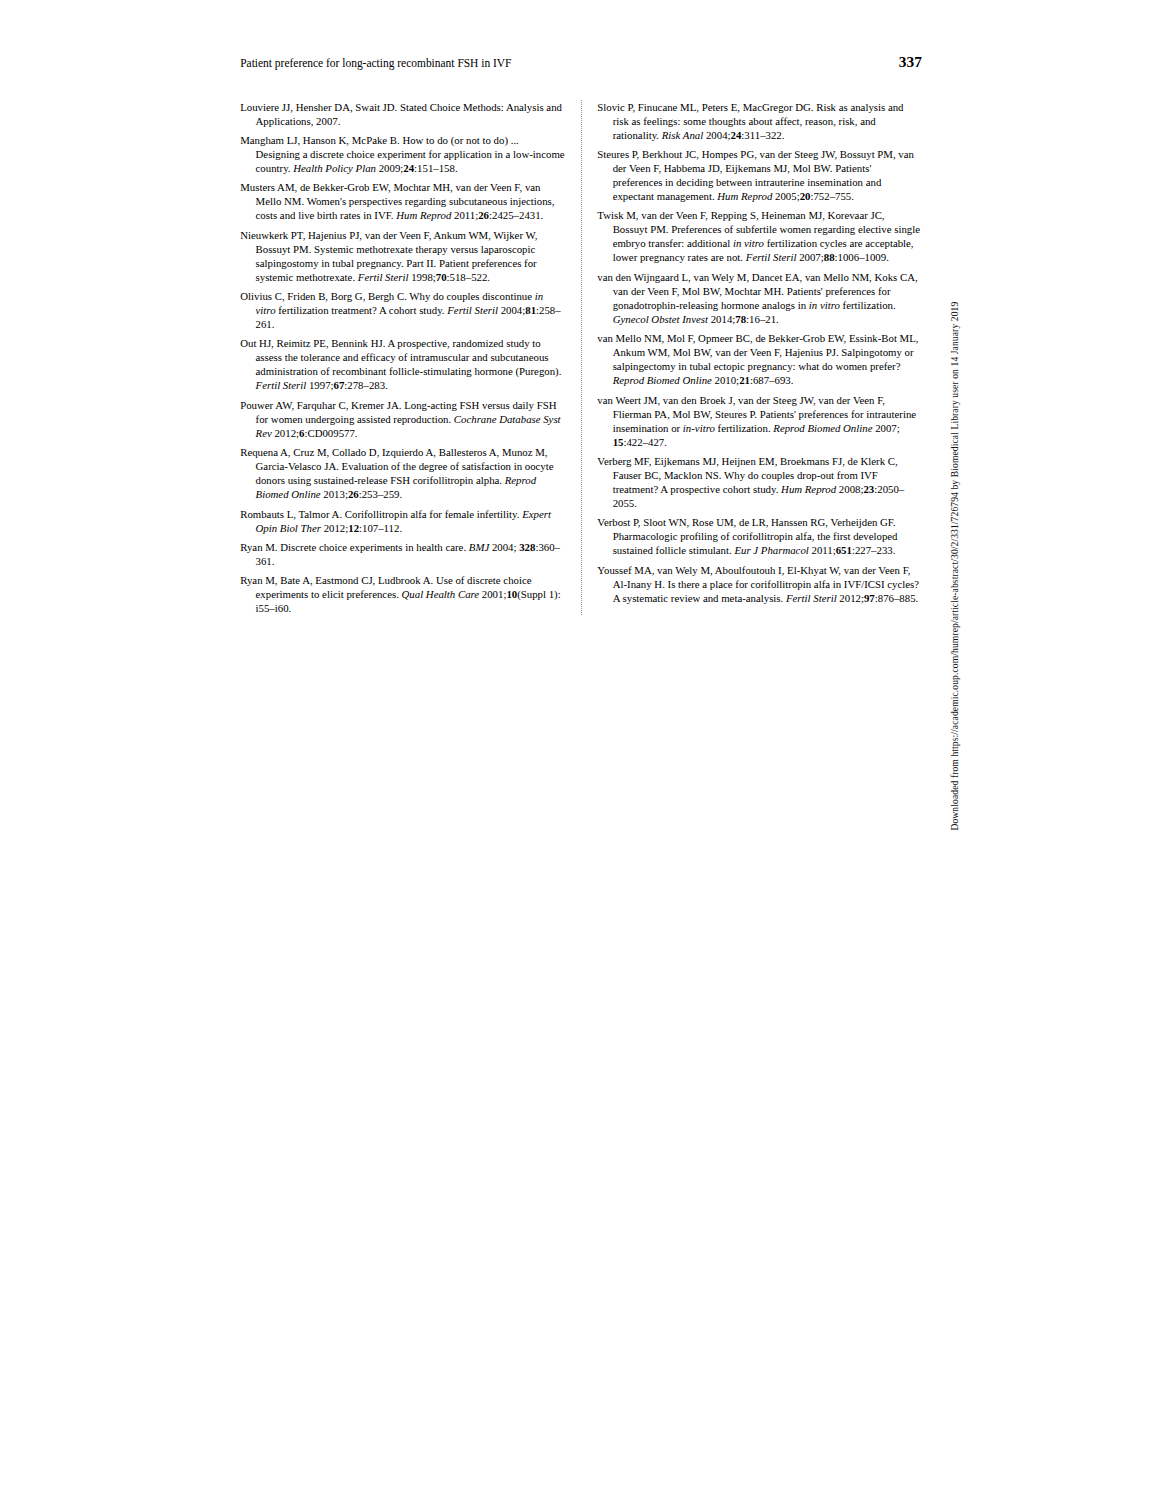Patient preference for long-acting recombinant FSH in IVF 337
Downloaded from https://academic.oup.com/humrep/article-abstract/30/2/331/726794 by Biomedical Library user on 14 January 2019
Louviere JJ, Hensher DA, Swait JD. Stated Choice Methods: Analysis and Applications, 2007.
Mangham LJ, Hanson K, McPake B. How to do (or not to do) ... Designing a discrete choice experiment for application in a low-income country. Health Policy Plan 2009;24:151–158.
Musters AM, de Bekker-Grob EW, Mochtar MH, van der Veen F, van Mello NM. Women's perspectives regarding subcutaneous injections, costs and live birth rates in IVF. Hum Reprod 2011;26:2425–2431.
Nieuwkerk PT, Hajenius PJ, van der Veen F, Ankum WM, Wijker W, Bossuyt PM. Systemic methotrexate therapy versus laparoscopic salpingostomy in tubal pregnancy. Part II. Patient preferences for systemic methotrexate. Fertil Steril 1998;70:518–522.
Olivius C, Friden B, Borg G, Bergh C. Why do couples discontinue in vitro fertilization treatment? A cohort study. Fertil Steril 2004;81:258–261.
Out HJ, Reimitz PE, Bennink HJ. A prospective, randomized study to assess the tolerance and efficacy of intramuscular and subcutaneous administration of recombinant follicle-stimulating hormone (Puregon). Fertil Steril 1997;67:278–283.
Pouwer AW, Farquhar C, Kremer JA. Long-acting FSH versus daily FSH for women undergoing assisted reproduction. Cochrane Database Syst Rev 2012;6:CD009577.
Requena A, Cruz M, Collado D, Izquierdo A, Ballesteros A, Munoz M, Garcia-Velasco JA. Evaluation of the degree of satisfaction in oocyte donors using sustained-release FSH corifollitropin alpha. Reprod Biomed Online 2013;26:253–259.
Rombauts L, Talmor A. Corifollitropin alfa for female infertility. Expert Opin Biol Ther 2012;12:107–112.
Ryan M. Discrete choice experiments in health care. BMJ 2004; 328:360–361.
Ryan M, Bate A, Eastmond CJ, Ludbrook A. Use of discrete choice experiments to elicit preferences. Qual Health Care 2001;10(Suppl 1): i55–i60.
Slovic P, Finucane ML, Peters E, MacGregor DG. Risk as analysis and risk as feelings: some thoughts about affect, reason, risk, and rationality. Risk Anal 2004;24:311–322.
Steures P, Berkhout JC, Hompes PG, van der Steeg JW, Bossuyt PM, van der Veen F, Habbema JD, Eijkemans MJ, Mol BW. Patients' preferences in deciding between intrauterine insemination and expectant management. Hum Reprod 2005;20:752–755.
Twisk M, van der Veen F, Repping S, Heineman MJ, Korevaar JC, Bossuyt PM. Preferences of subfertile women regarding elective single embryo transfer: additional in vitro fertilization cycles are acceptable, lower pregnancy rates are not. Fertil Steril 2007;88:1006–1009.
van den Wijngaard L, van Wely M, Dancet EA, van Mello NM, Koks CA, van der Veen F, Mol BW, Mochtar MH. Patients' preferences for gonadotrophin-releasing hormone analogs in in vitro fertilization. Gynecol Obstet Invest 2014;78:16–21.
van Mello NM, Mol F, Opmeer BC, de Bekker-Grob EW, Essink-Bot ML, Ankum WM, Mol BW, van der Veen F, Hajenius PJ. Salpingotomy or salpingectomy in tubal ectopic pregnancy: what do women prefer? Reprod Biomed Online 2010;21:687–693.
van Weert JM, van den Broek J, van der Steeg JW, van der Veen F, Flierman PA, Mol BW, Steures P. Patients' preferences for intrauterine insemination or in-vitro fertilization. Reprod Biomed Online 2007; 15:422–427.
Verberg MF, Eijkemans MJ, Heijnen EM, Broekmans FJ, de Klerk C, Fauser BC, Macklon NS. Why do couples drop-out from IVF treatment? A prospective cohort study. Hum Reprod 2008;23:2050–2055.
Verbost P, Sloot WN, Rose UM, de LR, Hanssen RG, Verheijden GF. Pharmacologic profiling of corifollitropin alfa, the first developed sustained follicle stimulant. Eur J Pharmacol 2011;651:227–233.
Youssef MA, van Wely M, Aboulfoutouh I, El-Khyat W, van der Veen F, Al-Inany H. Is there a place for corifollitropin alfa in IVF/ICSI cycles? A systematic review and meta-analysis. Fertil Steril 2012;97:876–885.